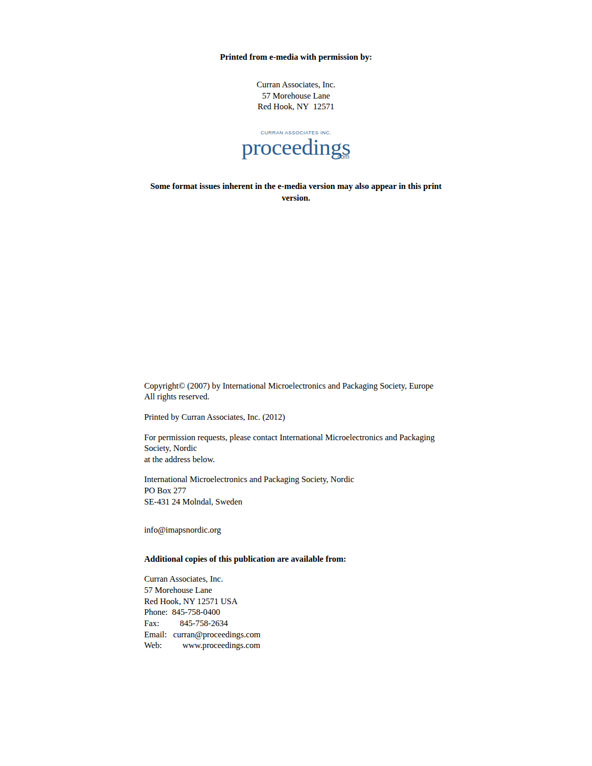Printed from e-media with permission by:
Curran Associates, Inc.
57 Morehouse Lane
Red Hook, NY 12571
CURRAN ASSOCIATES INC.
proceedings.com
Some format issues inherent in the e-media version may also appear in this print version.
Copyright© (2007) by International Microelectronics and Packaging Society, Europe
All rights reserved.
Printed by Curran Associates, Inc. (2012)
For permission requests, please contact International Microelectronics and Packaging Society, Nordic
at the address below.
International Microelectronics and Packaging Society, Nordic
PO Box 277
SE-431 24 Molndal, Sweden
info@imapsnordic.org
Additional copies of this publication are available from:
Curran Associates, Inc.
57 Morehouse Lane
Red Hook, NY 12571 USA
Phone: 845-758-0400
Fax: 845-758-2634
Email: curran@proceedings.com
Web: www.proceedings.com